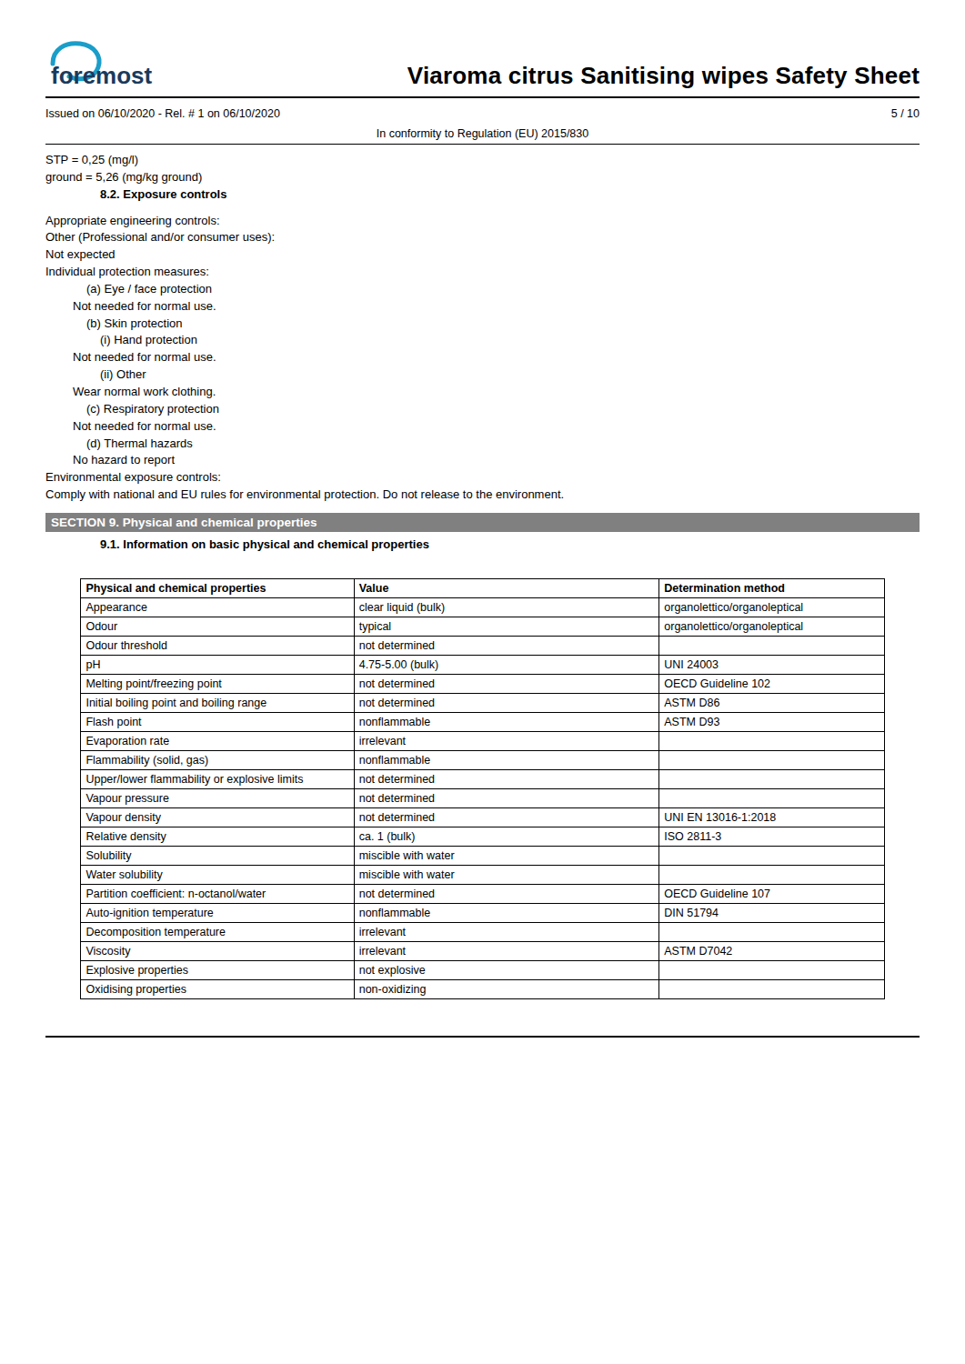foremost
Viaroma citrus Sanitising wipes Safety Sheet
Issued on 06/10/2020 - Rel. # 1 on 06/10/2020 5 / 10
In conformity to Regulation (EU) 2015/830
STP = 0,25 (mg/l)
ground = 5,26 (mg/kg ground)
8.2. Exposure controls
Appropriate engineering controls:
Other (Professional and/or consumer uses):
Not expected
Individual protection measures:
(a) Eye / face protection
Not needed for normal use.
(b) Skin protection
(i) Hand protection
Not needed for normal use.
(ii) Other
Wear normal work clothing.
(c) Respiratory protection
Not needed for normal use.
(d) Thermal hazards
No hazard to report
Environmental exposure controls:
Comply with national and EU rules for environmental protection. Do not release to the environment.
SECTION 9. Physical and chemical properties
9.1. Information on basic physical and chemical properties
| Physical and chemical properties | Value | Determination method |
| --- | --- | --- |
| Appearance | clear liquid (bulk) | organolettico/organoleptical |
| Odour | typical | organolettico/organoleptical |
| Odour threshold | not determined | |
| pH | 4.75-5.00 (bulk) | UNI 24003 |
| Melting point/freezing point | not determined | OECD Guideline 102 |
| Initial boiling point and boiling range | not determined | ASTM D86 |
| Flash point | nonflammable | ASTM D93 |
| Evaporation rate | irrelevant | |
| Flammability (solid, gas) | nonflammable | |
| Upper/lower flammability or explosive limits | not determined | |
| Vapour pressure | not determined | |
| Vapour density | not determined | UNI EN 13016-1:2018 |
| Relative density | ca. 1 (bulk) | ISO 2811-3 |
| Solubility | miscible with water | |
| Water solubility | miscible with water | |
| Partition coefficient: n-octanol/water | not determined | OECD Guideline 107 |
| Auto-ignition temperature | nonflammable | DIN 51794 |
| Decomposition temperature | irrelevant | |
| Viscosity | irrelevant | ASTM D7042 |
| Explosive properties | not explosive | |
| Oxidising properties | non-oxidizing | |